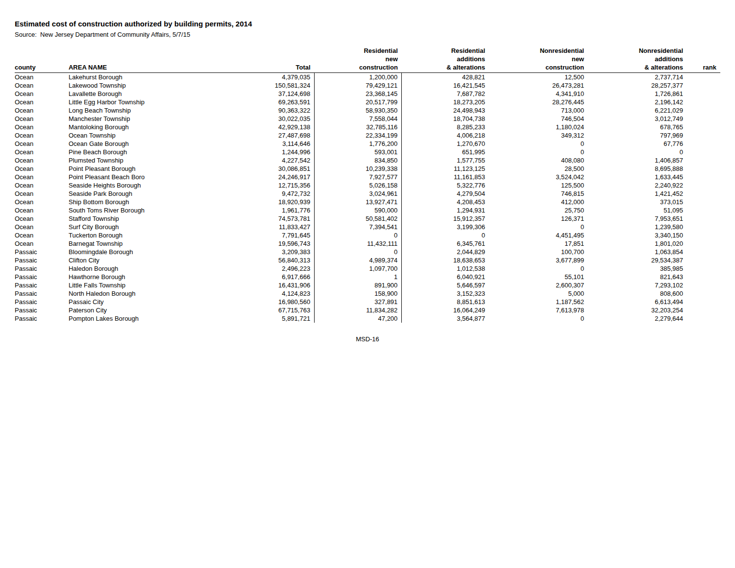Estimated cost of construction authorized by building permits, 2014
Source: New Jersey Department of Community Affairs, 5/7/15
| | | | Residential | Residential | Nonresidential | Nonresidential | |
| --- | --- | --- | --- | --- | --- | --- | --- |
| | | | new | additions | new | additions | |
| county | AREA NAME | Total | construction | & alterations | construction | & alterations | rank |
| Ocean | Lakehurst Borough | 4,379,035 | 1,200,000 | 428,821 | 12,500 | 2,737,714 | |
| Ocean | Lakewood Township | 150,581,324 | 79,429,121 | 16,421,545 | 26,473,281 | 28,257,377 | |
| Ocean | Lavallette Borough | 37,124,698 | 23,368,145 | 7,687,782 | 4,341,910 | 1,726,861 | |
| Ocean | Little Egg Harbor Township | 69,263,591 | 20,517,799 | 18,273,205 | 28,276,445 | 2,196,142 | |
| Ocean | Long Beach Township | 90,363,322 | 58,930,350 | 24,498,943 | 713,000 | 6,221,029 | |
| Ocean | Manchester Township | 30,022,035 | 7,558,044 | 18,704,738 | 746,504 | 3,012,749 | |
| Ocean | Mantoloking Borough | 42,929,138 | 32,785,116 | 8,285,233 | 1,180,024 | 678,765 | |
| Ocean | Ocean Township | 27,487,698 | 22,334,199 | 4,006,218 | 349,312 | 797,969 | |
| Ocean | Ocean Gate Borough | 3,114,646 | 1,776,200 | 1,270,670 | 0 | 67,776 | |
| Ocean | Pine Beach Borough | 1,244,996 | 593,001 | 651,995 | 0 | 0 | |
| Ocean | Plumsted Township | 4,227,542 | 834,850 | 1,577,755 | 408,080 | 1,406,857 | |
| Ocean | Point Pleasant Borough | 30,086,851 | 10,239,338 | 11,123,125 | 28,500 | 8,695,888 | |
| Ocean | Point Pleasant Beach Boro | 24,246,917 | 7,927,577 | 11,161,853 | 3,524,042 | 1,633,445 | |
| Ocean | Seaside Heights Borough | 12,715,356 | 5,026,158 | 5,322,776 | 125,500 | 2,240,922 | |
| Ocean | Seaside Park Borough | 9,472,732 | 3,024,961 | 4,279,504 | 746,815 | 1,421,452 | |
| Ocean | Ship Bottom Borough | 18,920,939 | 13,927,471 | 4,208,453 | 412,000 | 373,015 | |
| Ocean | South Toms River Borough | 1,961,776 | 590,000 | 1,294,931 | 25,750 | 51,095 | |
| Ocean | Stafford Township | 74,573,781 | 50,581,402 | 15,912,357 | 126,371 | 7,953,651 | |
| Ocean | Surf City Borough | 11,833,427 | 7,394,541 | 3,199,306 | 0 | 1,239,580 | |
| Ocean | Tuckerton Borough | 7,791,645 | 0 | 0 | 4,451,495 | 3,340,150 | |
| Ocean | Barnegat Township | 19,596,743 | 11,432,111 | 6,345,761 | 17,851 | 1,801,020 | |
| Passaic | Bloomingdale Borough | 3,209,383 | 0 | 2,044,829 | 100,700 | 1,063,854 | |
| Passaic | Clifton City | 56,840,313 | 4,989,374 | 18,638,653 | 3,677,899 | 29,534,387 | |
| Passaic | Haledon Borough | 2,496,223 | 1,097,700 | 1,012,538 | 0 | 385,985 | |
| Passaic | Hawthorne Borough | 6,917,666 | 1 | 6,040,921 | 55,101 | 821,643 | |
| Passaic | Little Falls Township | 16,431,906 | 891,900 | 5,646,597 | 2,600,307 | 7,293,102 | |
| Passaic | North Haledon Borough | 4,124,823 | 158,900 | 3,152,323 | 5,000 | 808,600 | |
| Passaic | Passaic City | 16,980,560 | 327,891 | 8,851,613 | 1,187,562 | 6,613,494 | |
| Passaic | Paterson City | 67,715,763 | 11,834,282 | 16,064,249 | 7,613,978 | 32,203,254 | |
| Passaic | Pompton Lakes Borough | 5,891,721 | 47,200 | 3,564,877 | 0 | 2,279,644 | |
| MSD-16 |